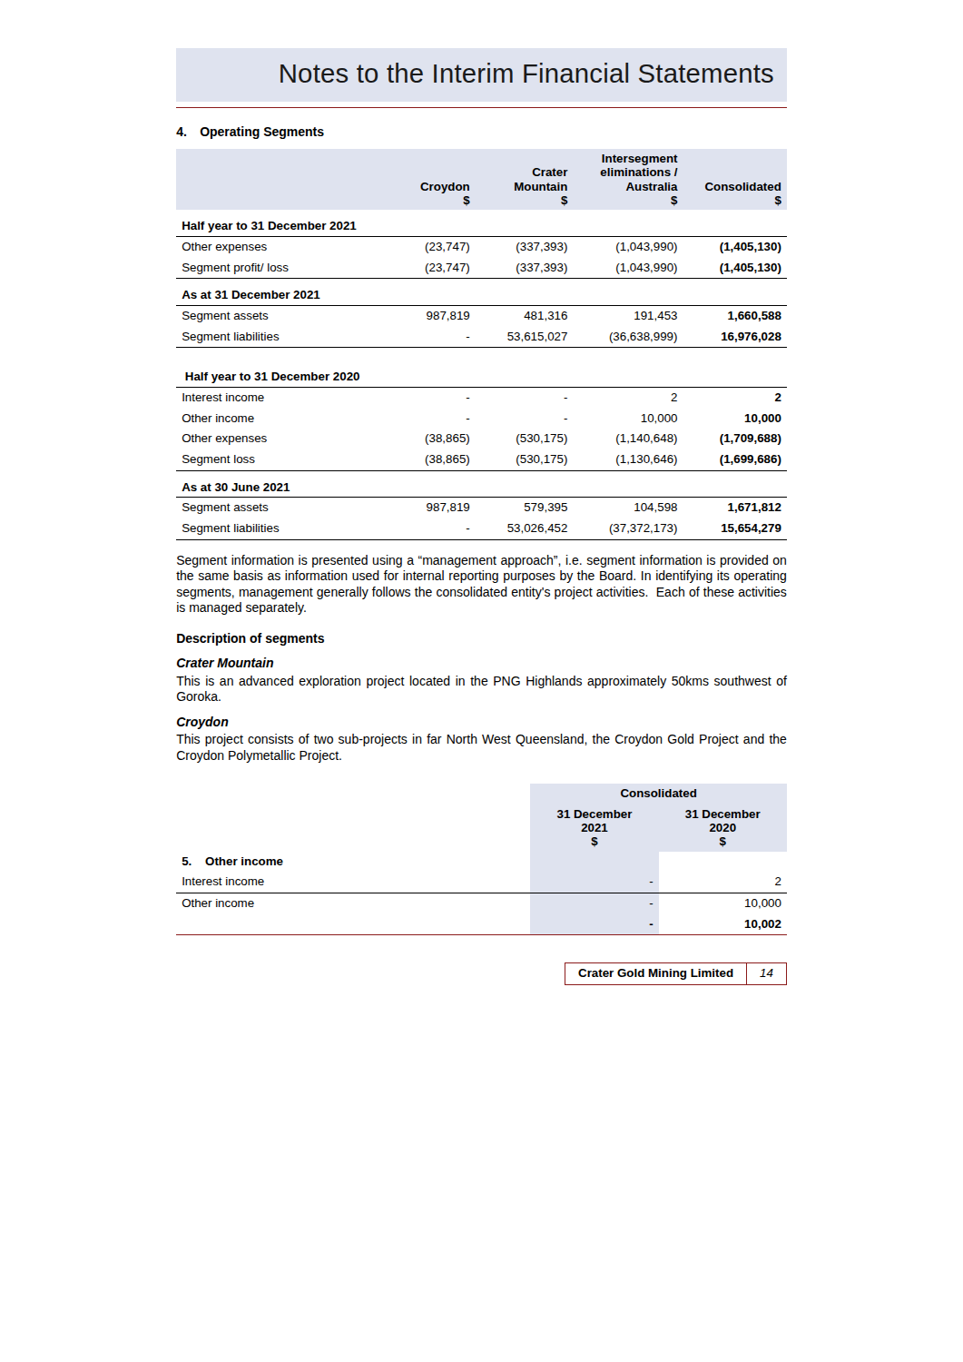Notes to the Interim Financial Statements
4. Operating Segments
| | Croydon $ | Crater Mountain $ | Intersegment eliminations / Australia $ | Consolidated $ |
| --- | --- | --- | --- | --- |
| Half year to 31 December 2021 | | | | |
| Other expenses | (23,747) | (337,393) | (1,043,990) | (1,405,130) |
| Segment profit/ loss | (23,747) | (337,393) | (1,043,990) | (1,405,130) |
| As at 31 December 2021 | | | | |
| Segment assets | 987,819 | 481,316 | 191,453 | 1,660,588 |
| Segment liabilities | - | 53,615,027 | (36,638,999) | 16,976,028 |
| Half year to 31 December 2020 | | | | |
| Interest income | - | - | 2 | 2 |
| Other income | - | - | 10,000 | 10,000 |
| Other expenses | (38,865) | (530,175) | (1,140,648) | (1,709,688) |
| Segment loss | (38,865) | (530,175) | (1,130,646) | (1,699,686) |
| As at 30 June 2021 | | | | |
| Segment assets | 987,819 | 579,395 | 104,598 | 1,671,812 |
| Segment liabilities | - | 53,026,452 | (37,372,173) | 15,654,279 |
Segment information is presented using a “management approach”, i.e. segment information is provided on the same basis as information used for internal reporting purposes by the Board. In identifying its operating segments, management generally follows the consolidated entity's project activities. Each of these activities is managed separately.
Description of segments
Crater Mountain
This is an advanced exploration project located in the PNG Highlands approximately 50kms southwest of Goroka.
Croydon
This project consists of two sub-projects in far North West Queensland, the Croydon Gold Project and the Croydon Polymetallic Project.
| | Consolidated |
| | 31 December 2021 $ | 31 December 2020 $ |
| 5. Other income | | |
| Interest income | - | 2 |
| Other income | - | 10,000 |
| | - | 10,002 |
Crater Gold Mining Limited
14